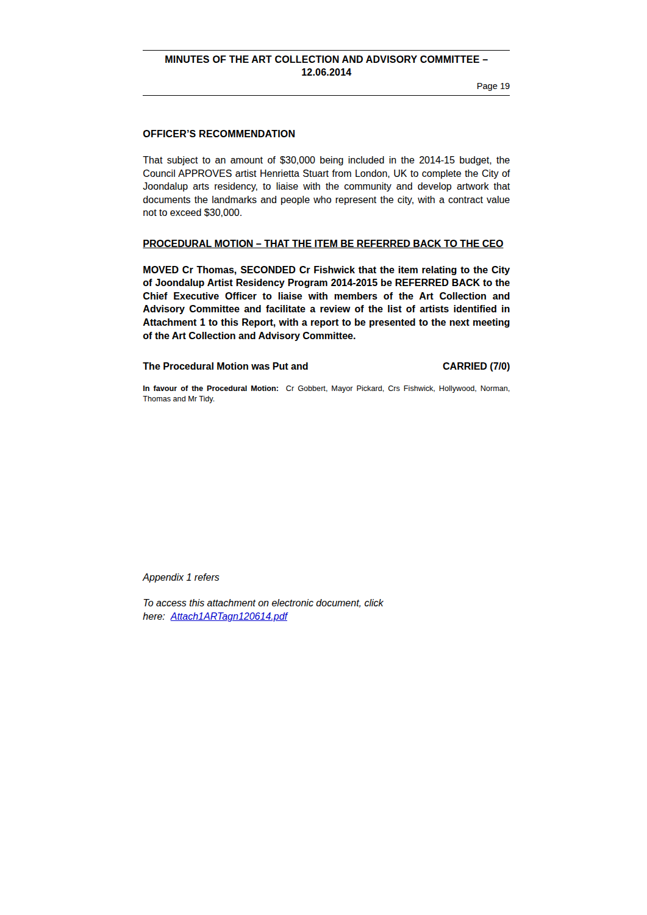MINUTES OF THE ART COLLECTION AND ADVISORY COMMITTEE – 12.06.2014
Page 19
OFFICER’S RECOMMENDATION
That subject to an amount of $30,000 being included in the 2014-15 budget, the Council APPROVES artist Henrietta Stuart from London, UK to complete the City of Joondalup arts residency, to liaise with the community and develop artwork that documents the landmarks and people who represent the city, with a contract value not to exceed $30,000.
PROCEDURAL MOTION – THAT THE ITEM BE REFERRED BACK TO THE CEO
MOVED Cr Thomas, SECONDED Cr Fishwick that the item relating to the City of Joondalup Artist Residency Program 2014-2015 be REFERRED BACK to the Chief Executive Officer to liaise with members of the Art Collection and Advisory Committee and facilitate a review of the list of artists identified in Attachment 1 to this Report, with a report to be presented to the next meeting of the Art Collection and Advisory Committee.
The Procedural Motion was Put and CARRIED (7/0)
In favour of the Procedural Motion: Cr Gobbert, Mayor Pickard, Crs Fishwick, Hollywood, Norman, Thomas and Mr Tidy.
Appendix 1 refers
To access this attachment on electronic document, click here: Attach1ARTagn120614.pdf